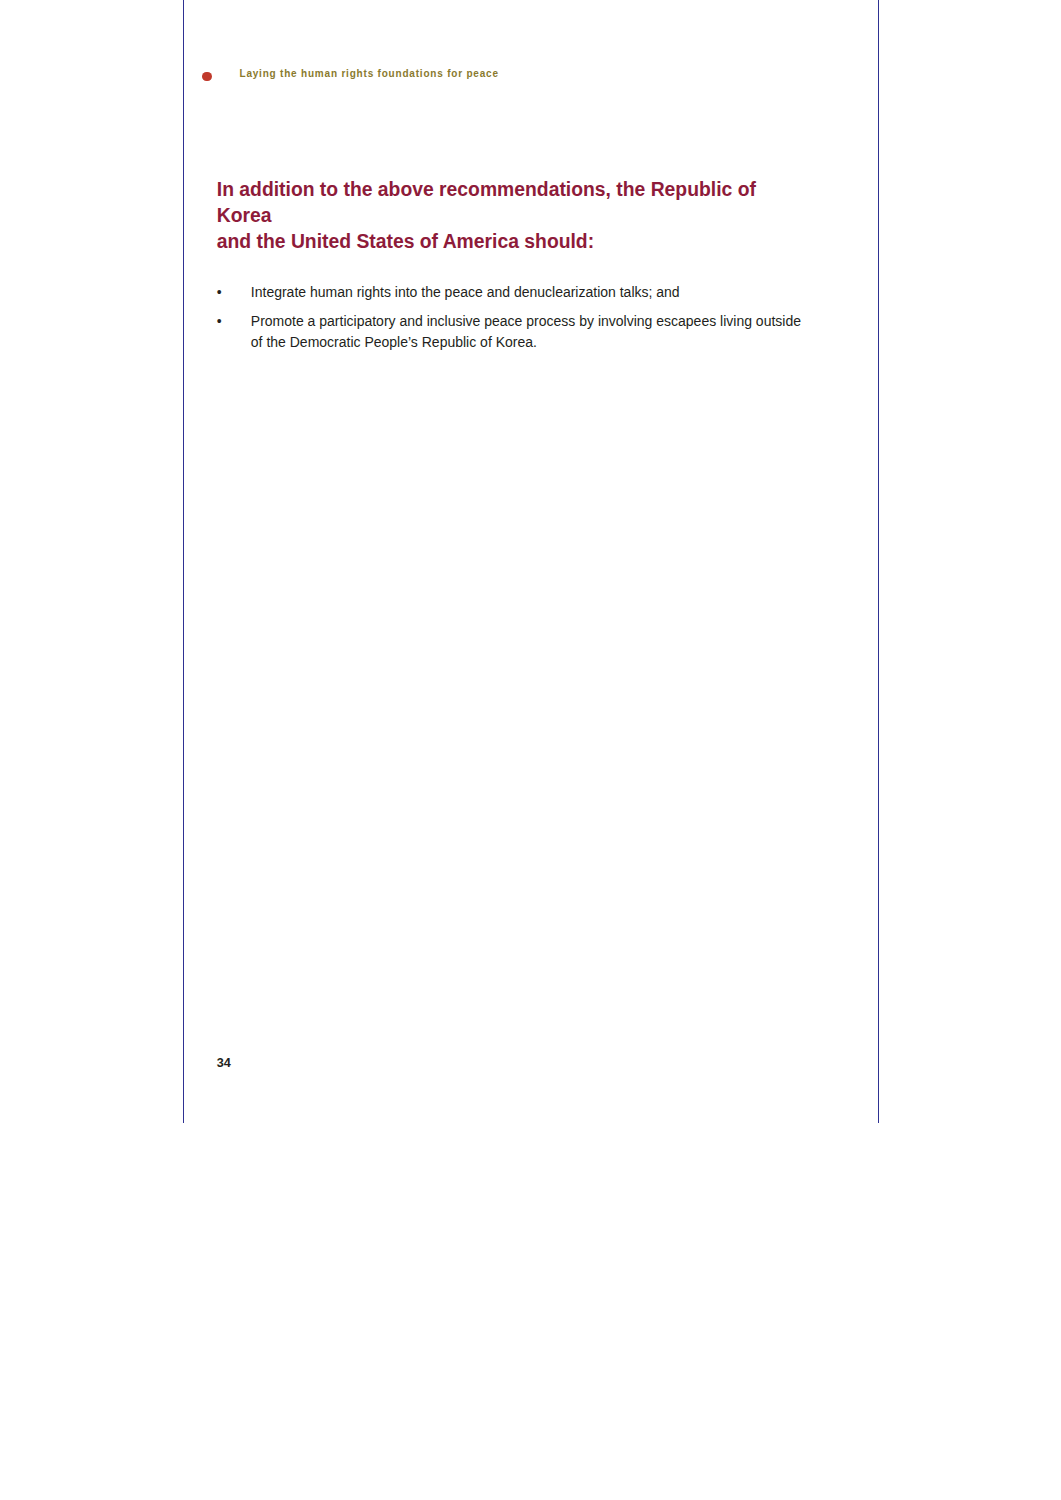Laying the human rights foundations for peace
In addition to the above recommendations, the Republic of Korea
and the United States of America should:
Integrate human rights into the peace and denuclearization talks; and
Promote a participatory and inclusive peace process by involving escapees living outside of the Democratic People’s Republic of Korea.
34